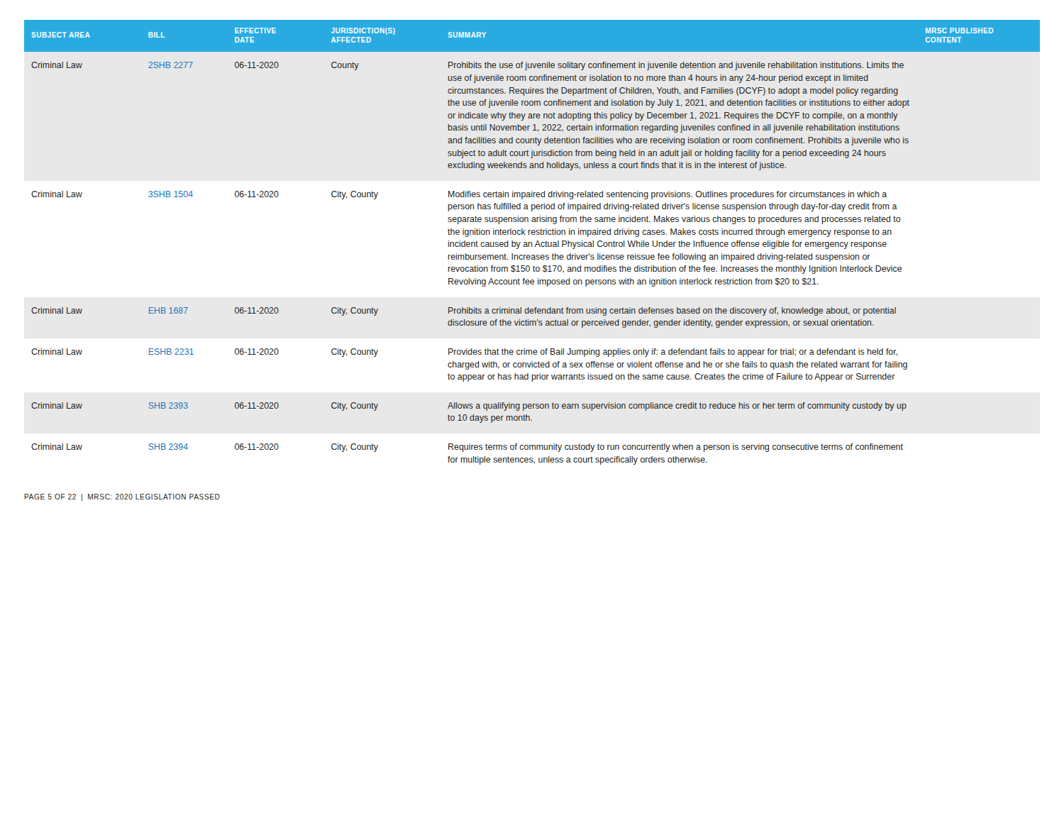| SUBJECT AREA | BILL | EFFECTIVE DATE | JURISDICTION(S) AFFECTED | SUMMARY | MRSC PUBLISHED CONTENT |
| --- | --- | --- | --- | --- | --- |
| Criminal Law | 2SHB 2277 | 06-11-2020 | County | Prohibits the use of juvenile solitary confinement in juvenile detention and juvenile rehabilitation institutions. Limits the use of juvenile room confinement or isolation to no more than 4 hours in any 24-hour period except in limited circumstances. Requires the Department of Children, Youth, and Families (DCYF) to adopt a model policy regarding the use of juvenile room confinement and isolation by July 1, 2021, and detention facilities or institutions to either adopt or indicate why they are not adopting this policy by December 1, 2021. Requires the DCYF to compile, on a monthly basis until November 1, 2022, certain information regarding juveniles confined in all juvenile rehabilitation institutions and facilities and county detention facilities who are receiving isolation or room confinement. Prohibits a juvenile who is subject to adult court jurisdiction from being held in an adult jail or holding facility for a period exceeding 24 hours excluding weekends and holidays, unless a court finds that it is in the interest of justice. | |
| Criminal Law | 3SHB 1504 | 06-11-2020 | City, County | Modifies certain impaired driving-related sentencing provisions. Outlines procedures for circumstances in which a person has fulfilled a period of impaired driving-related driver's license suspension through day-for-day credit from a separate suspension arising from the same incident. Makes various changes to procedures and processes related to the ignition interlock restriction in impaired driving cases. Makes costs incurred through emergency response to an incident caused by an Actual Physical Control While Under the Influence offense eligible for emergency response reimbursement. Increases the driver's license reissue fee following an impaired driving-related suspension or revocation from $150 to $170, and modifies the distribution of the fee. Increases the monthly Ignition Interlock Device Revolving Account fee imposed on persons with an ignition interlock restriction from $20 to $21. | |
| Criminal Law | EHB 1687 | 06-11-2020 | City, County | Prohibits a criminal defendant from using certain defenses based on the discovery of, knowledge about, or potential disclosure of the victim's actual or perceived gender, gender identity, gender expression, or sexual orientation. | |
| Criminal Law | ESHB 2231 | 06-11-2020 | City, County | Provides that the crime of Bail Jumping applies only if: a defendant fails to appear for trial; or a defendant is held for, charged with, or convicted of a sex offense or violent offense and he or she fails to quash the related warrant for failing to appear or has had prior warrants issued on the same cause. Creates the crime of Failure to Appear or Surrender | |
| Criminal Law | SHB 2393 | 06-11-2020 | City, County | Allows a qualifying person to earn supervision compliance credit to reduce his or her term of community custody by up to 10 days per month. | |
| Criminal Law | SHB 2394 | 06-11-2020 | City, County | Requires terms of community custody to run concurrently when a person is serving consecutive terms of confinement for multiple sentences, unless a court specifically orders otherwise. | |
PAGE 5 OF 22|MRSC: 2020 LEGISLATION PASSED